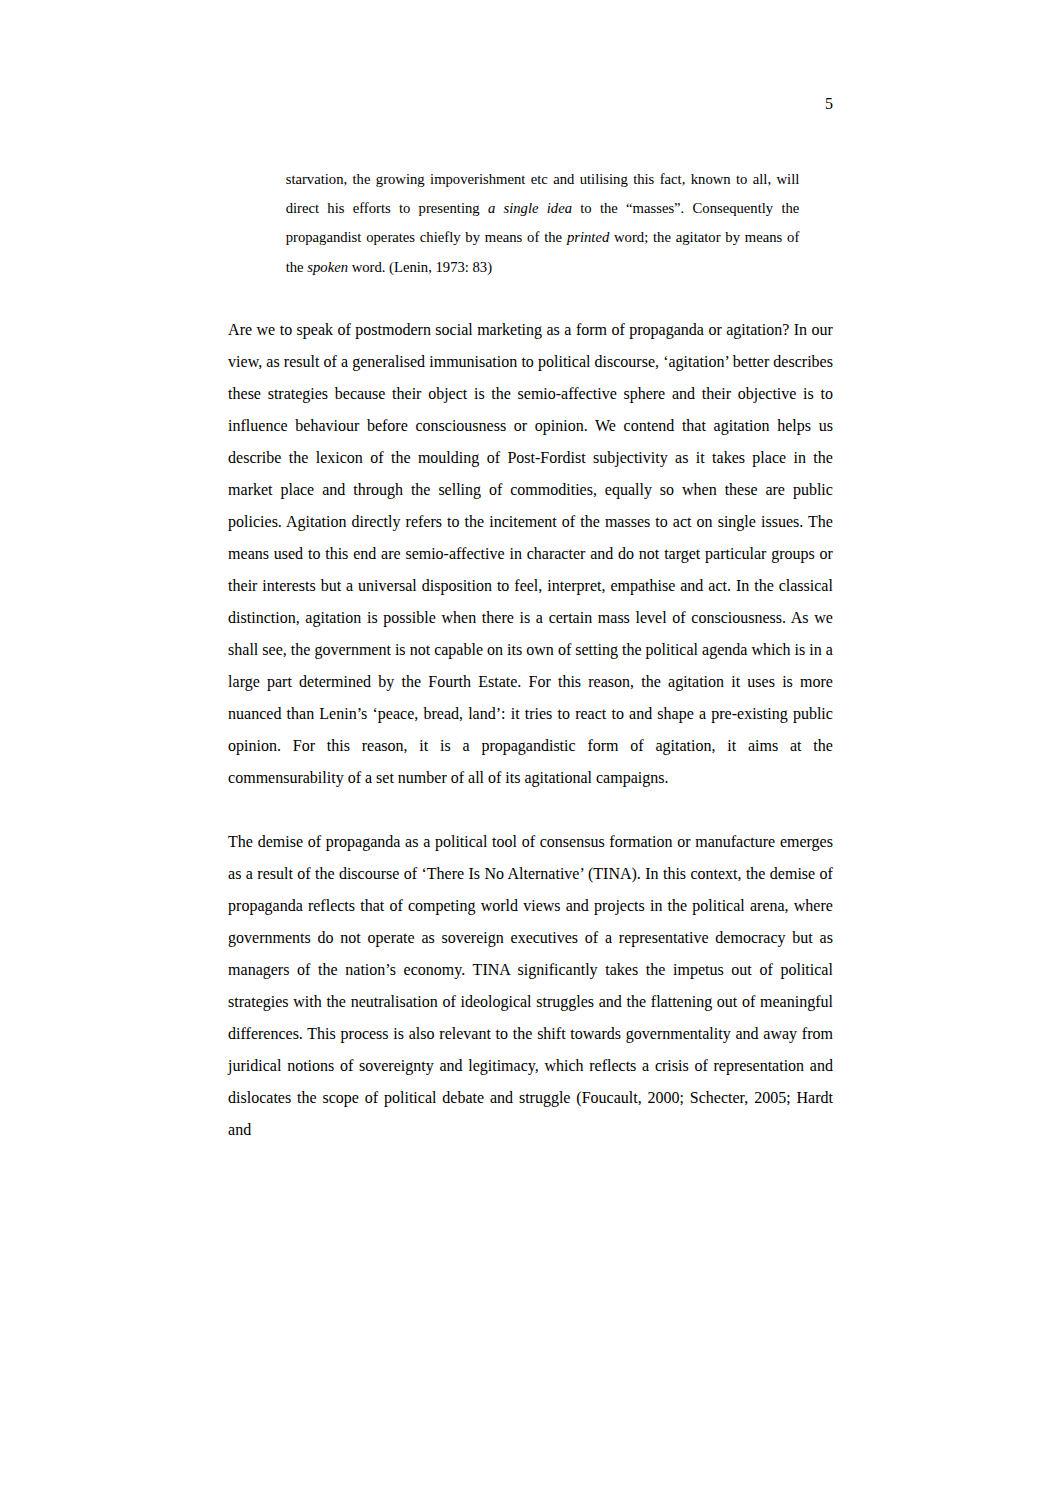5
starvation, the growing impoverishment etc and utilising this fact, known to all, will direct his efforts to presenting a single idea to the “masses”. Consequently the propagandist operates chiefly by means of the printed word; the agitator by means of the spoken word. (Lenin, 1973: 83)
Are we to speak of postmodern social marketing as a form of propaganda or agitation? In our view, as result of a generalised immunisation to political discourse, ‘agitation’ better describes these strategies because their object is the semio-affective sphere and their objective is to influence behaviour before consciousness or opinion. We contend that agitation helps us describe the lexicon of the moulding of Post-Fordist subjectivity as it takes place in the market place and through the selling of commodities, equally so when these are public policies. Agitation directly refers to the incitement of the masses to act on single issues. The means used to this end are semio-affective in character and do not target particular groups or their interests but a universal disposition to feel, interpret, empathise and act. In the classical distinction, agitation is possible when there is a certain mass level of consciousness. As we shall see, the government is not capable on its own of setting the political agenda which is in a large part determined by the Fourth Estate. For this reason, the agitation it uses is more nuanced than Lenin’s ‘peace, bread, land’: it tries to react to and shape a pre-existing public opinion. For this reason, it is a propagandistic form of agitation, it aims at the commensurability of a set number of all of its agitational campaigns.
The demise of propaganda as a political tool of consensus formation or manufacture emerges as a result of the discourse of ‘There Is No Alternative’ (TINA). In this context, the demise of propaganda reflects that of competing world views and projects in the political arena, where governments do not operate as sovereign executives of a representative democracy but as managers of the nation’s economy. TINA significantly takes the impetus out of political strategies with the neutralisation of ideological struggles and the flattening out of meaningful differences. This process is also relevant to the shift towards governmentality and away from juridical notions of sovereignty and legitimacy, which reflects a crisis of representation and dislocates the scope of political debate and struggle (Foucault, 2000; Schecter, 2005; Hardt and